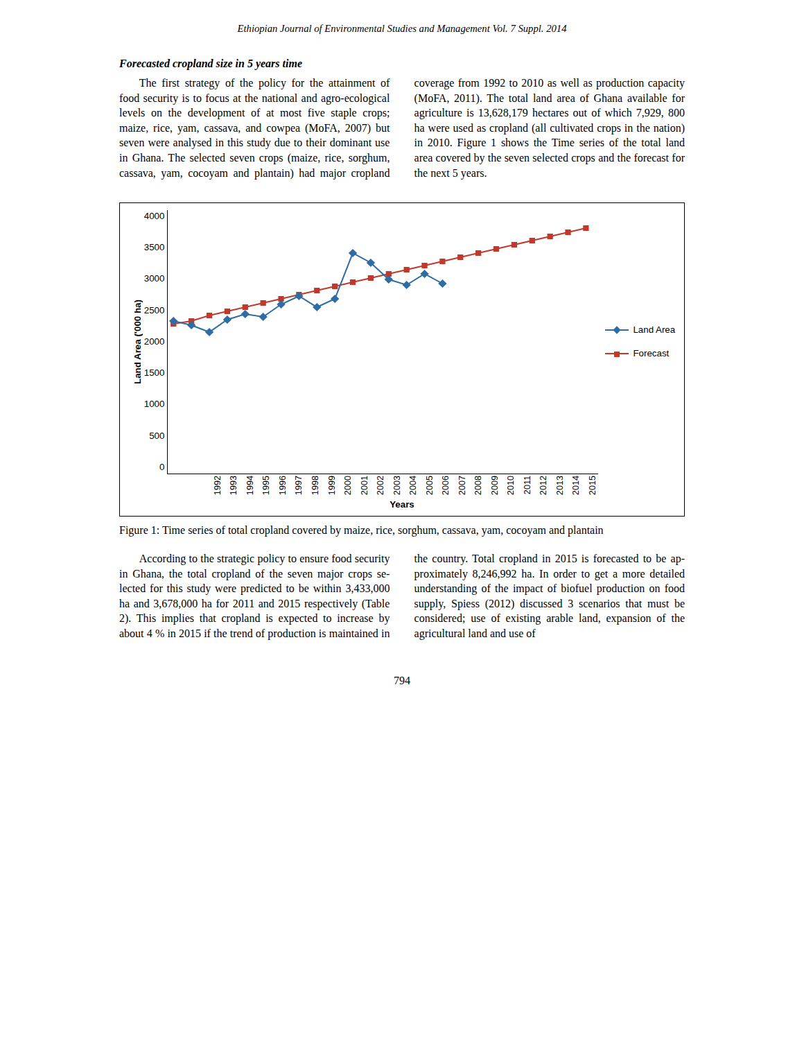Ethiopian Journal of Environmental Studies and Management Vol. 7 Suppl. 2014
Forecasted cropland size in 5 years time
The first strategy of the policy for the attainment of food security is to focus at the national and agro-ecological levels on the development of at most five staple crops; maize, rice, yam, cassava, and cowpea (MoFA, 2007) but seven were analysed in this study due to their dominant use in Ghana. The selected seven crops (maize, rice, sorghum, cassava, yam, cocoyam and plantain) had major cropland coverage from 1992 to 2010 as well as production capacity (MoFA, 2011). The total land area of Ghana available for agriculture is 13,628,179 hectares out of which 7,929, 800 ha were used as cropland (all cultivated crops in the nation) in 2010. Figure 1 shows the Time series of the total land area covered by the seven selected crops and the forecast for the next 5 years.
Land Area ('000 ha)
4000 3500 3000 2500 2000 1500 1000 500 0
Land Area
Forecast
199219931994199519961997199819992000200120022003200420052006200720082009201020112012201320142015
Years
Figure 1: Time series of total cropland covered by maize, rice, sorghum, cassava, yam, cocoyam and plantain
According to the strategic policy to ensure food security in Ghana, the total cropland of the seven major crops selected for this study were predicted to be within 3,433,000 ha and 3,678,000 ha for 2011 and 2015 respectively (Table 2). This implies that cropland is expected to increase by about 4 % in 2015 if the trend of production is maintained in the country. Total cropland in 2015 is forecasted to be approximately 8,246,992 ha. In order to get a more detailed understanding of the impact of biofuel production on food supply, Spiess (2012) discussed 3 scenarios that must be considered; use of existing arable land, expansion of the agricultural land and use of
794